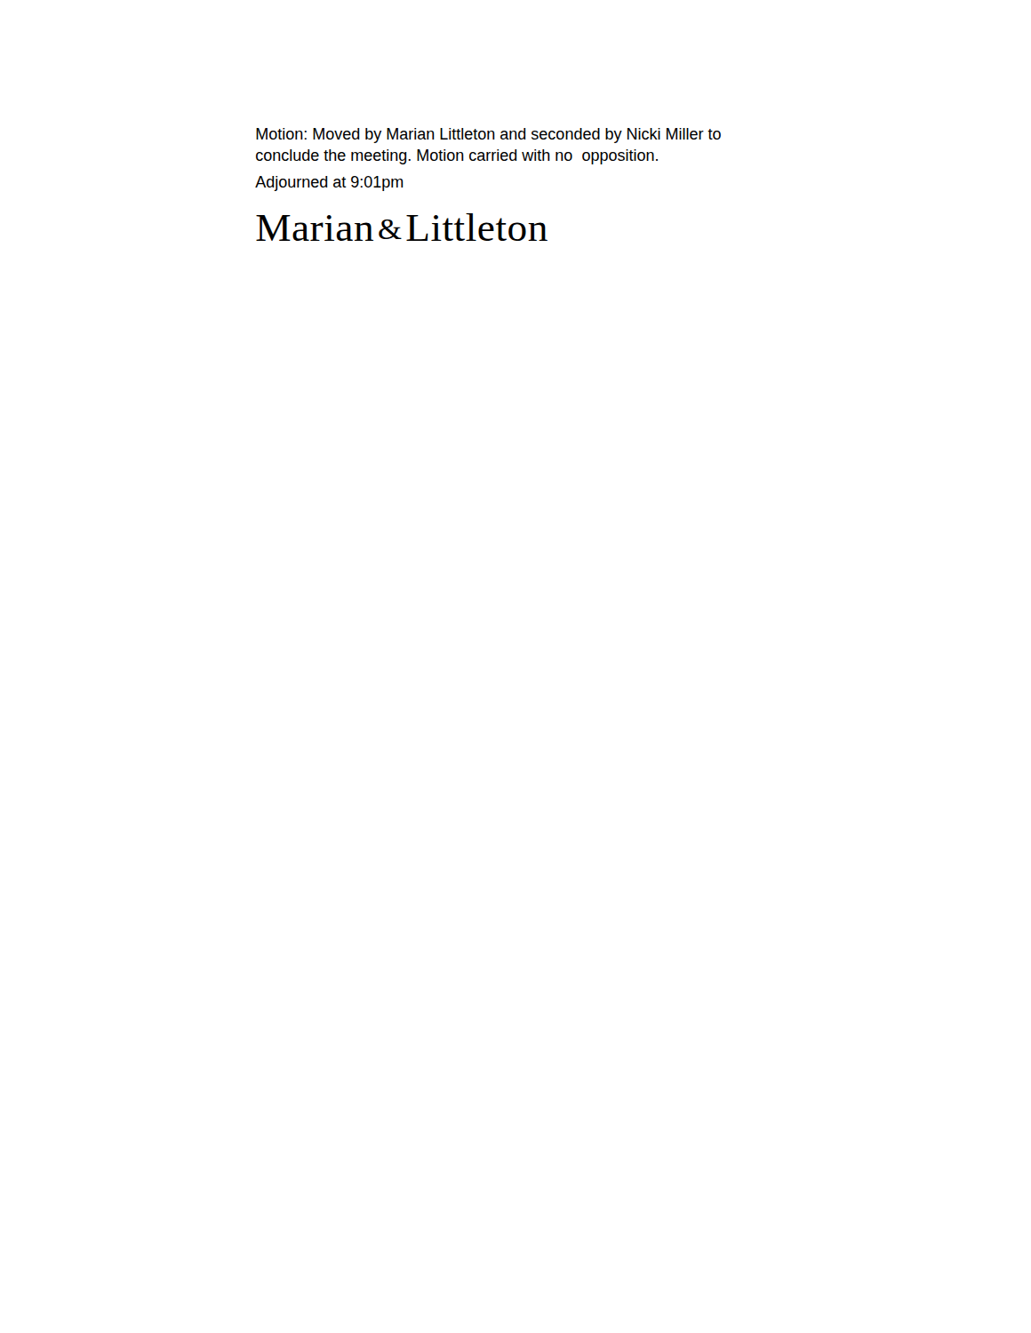Motion: Moved by Marian Littleton and seconded by Nicki Miller to conclude the meeting. Motion carried with no opposition.
Adjourned at 9:01pm
Marian&Littleton